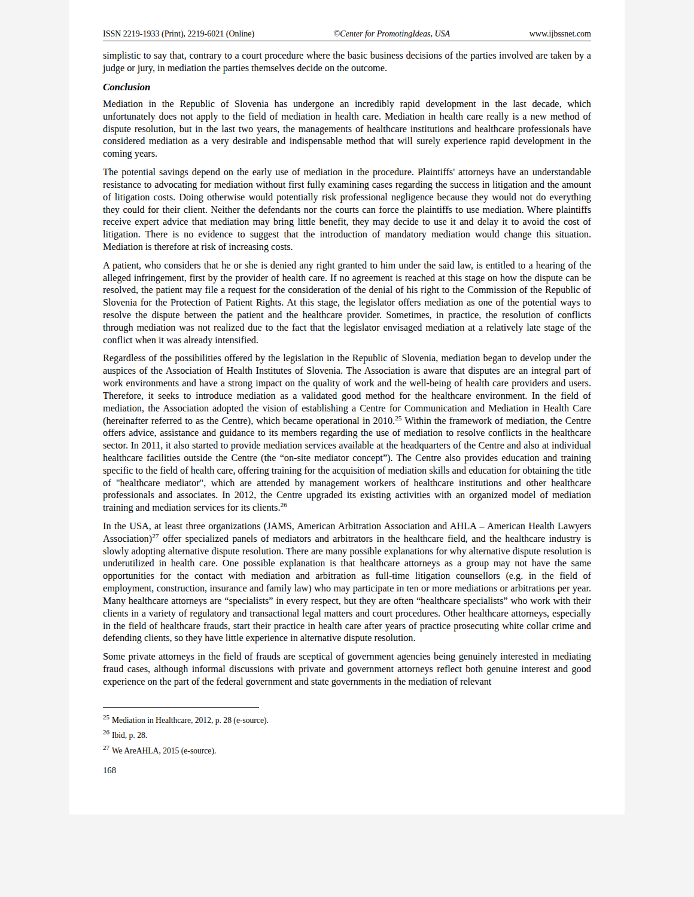ISSN 2219-1933 (Print), 2219-6021 (Online) ©Center for PromotingIdeas, USA www.ijbssnet.com
simplistic to say that, contrary to a court procedure where the basic business decisions of the parties involved are taken by a judge or jury, in mediation the parties themselves decide on the outcome.
Conclusion
Mediation in the Republic of Slovenia has undergone an incredibly rapid development in the last decade, which unfortunately does not apply to the field of mediation in health care. Mediation in health care really is a new method of dispute resolution, but in the last two years, the managements of healthcare institutions and healthcare professionals have considered mediation as a very desirable and indispensable method that will surely experience rapid development in the coming years.
The potential savings depend on the early use of mediation in the procedure. Plaintiffs' attorneys have an understandable resistance to advocating for mediation without first fully examining cases regarding the success in litigation and the amount of litigation costs. Doing otherwise would potentially risk professional negligence because they would not do everything they could for their client. Neither the defendants nor the courts can force the plaintiffs to use mediation. Where plaintiffs receive expert advice that mediation may bring little benefit, they may decide to use it and delay it to avoid the cost of litigation. There is no evidence to suggest that the introduction of mandatory mediation would change this situation. Mediation is therefore at risk of increasing costs.
A patient, who considers that he or she is denied any right granted to him under the said law, is entitled to a hearing of the alleged infringement, first by the provider of health care. If no agreement is reached at this stage on how the dispute can be resolved, the patient may file a request for the consideration of the denial of his right to the Commission of the Republic of Slovenia for the Protection of Patient Rights. At this stage, the legislator offers mediation as one of the potential ways to resolve the dispute between the patient and the healthcare provider. Sometimes, in practice, the resolution of conflicts through mediation was not realized due to the fact that the legislator envisaged mediation at a relatively late stage of the conflict when it was already intensified.
Regardless of the possibilities offered by the legislation in the Republic of Slovenia, mediation began to develop under the auspices of the Association of Health Institutes of Slovenia. The Association is aware that disputes are an integral part of work environments and have a strong impact on the quality of work and the well-being of health care providers and users. Therefore, it seeks to introduce mediation as a validated good method for the healthcare environment. In the field of mediation, the Association adopted the vision of establishing a Centre for Communication and Mediation in Health Care (hereinafter referred to as the Centre), which became operational in 2010.25 Within the framework of mediation, the Centre offers advice, assistance and guidance to its members regarding the use of mediation to resolve conflicts in the healthcare sector. In 2011, it also started to provide mediation services available at the headquarters of the Centre and also at individual healthcare facilities outside the Centre (the “on-site mediator concept”). The Centre also provides education and training specific to the field of health care, offering training for the acquisition of mediation skills and education for obtaining the title of "healthcare mediator", which are attended by management workers of healthcare institutions and other healthcare professionals and associates. In 2012, the Centre upgraded its existing activities with an organized model of mediation training and mediation services for its clients.26
In the USA, at least three organizations (JAMS, American Arbitration Association and AHLA – American Health Lawyers Association)27 offer specialized panels of mediators and arbitrators in the healthcare field, and the healthcare industry is slowly adopting alternative dispute resolution. There are many possible explanations for why alternative dispute resolution is underutilized in health care. One possible explanation is that healthcare attorneys as a group may not have the same opportunities for the contact with mediation and arbitration as full-time litigation counsellors (e.g. in the field of employment, construction, insurance and family law) who may participate in ten or more mediations or arbitrations per year. Many healthcare attorneys are “specialists” in every respect, but they are often “healthcare specialists” who work with their clients in a variety of regulatory and transactional legal matters and court procedures. Other healthcare attorneys, especially in the field of healthcare frauds, start their practice in health care after years of practice prosecuting white collar crime and defending clients, so they have little experience in alternative dispute resolution.
Some private attorneys in the field of frauds are sceptical of government agencies being genuinely interested in mediating fraud cases, although informal discussions with private and government attorneys reflect both genuine interest and good experience on the part of the federal government and state governments in the mediation of relevant
25 Mediation in Healthcare, 2012, p. 28 (e-source).
26 Ibid, p. 28.
27 We AreAHLA, 2015 (e-source).
168